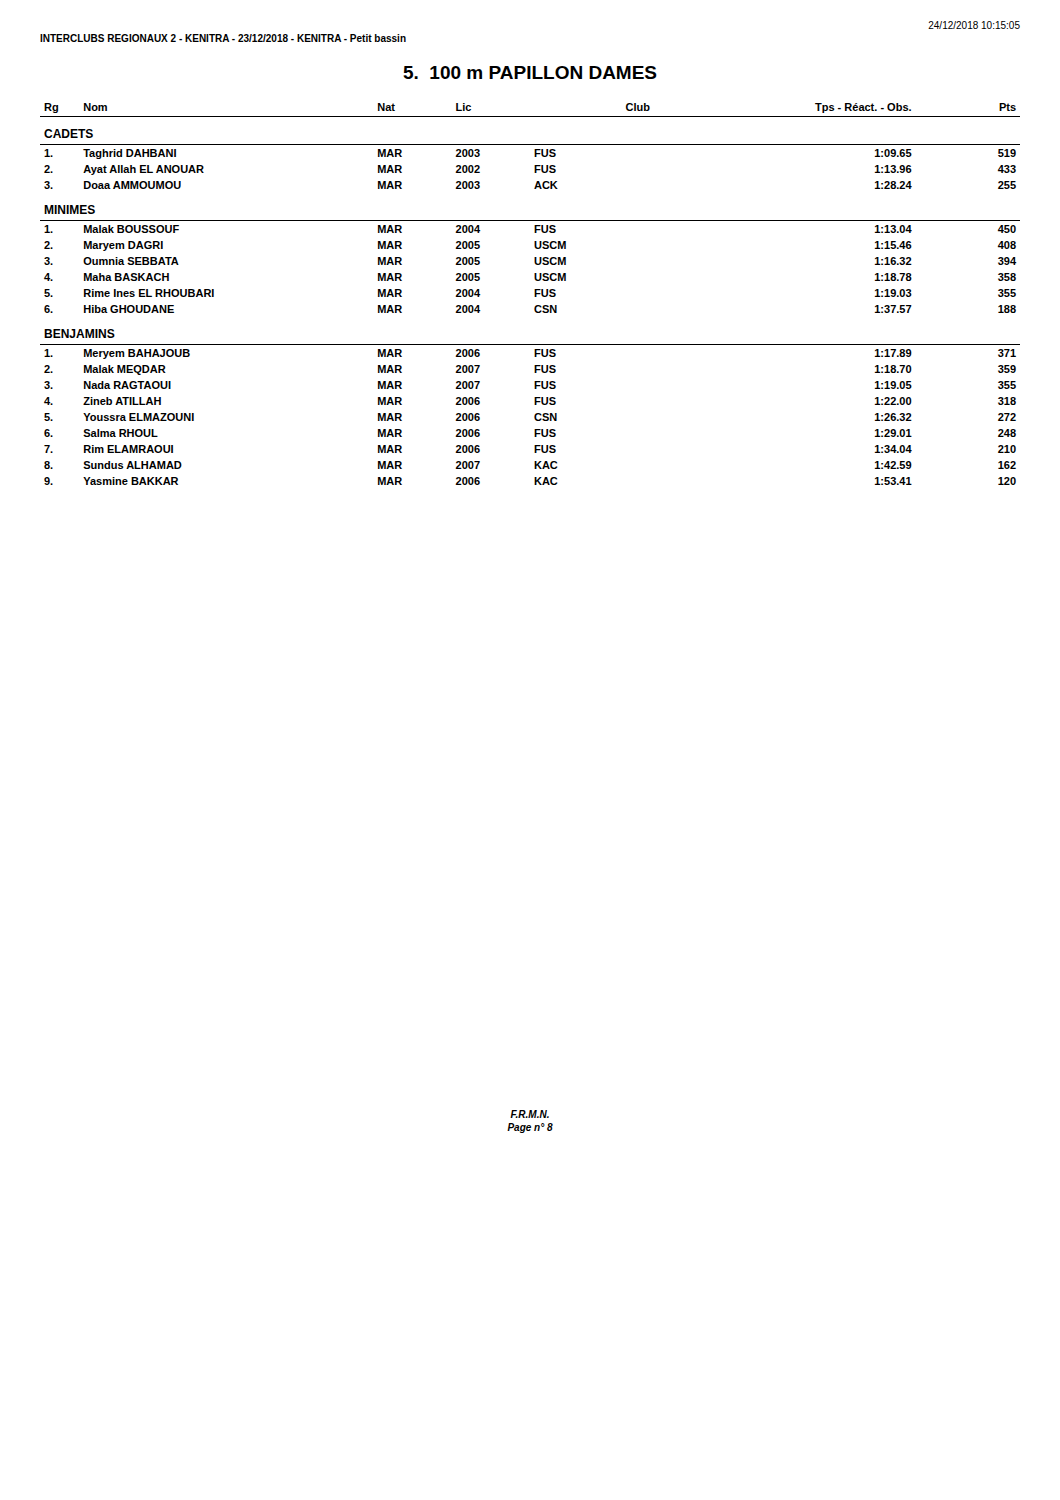24/12/2018 10:15:05
INTERCLUBS REGIONAUX 2 - KENITRA - 23/12/2018 - KENITRA - Petit bassin
5. 100 m PAPILLON DAMES
| Rg | Nom | Nat | Lic | Club | Tps - Réact. - Obs. | Pts |
| --- | --- | --- | --- | --- | --- | --- |
| CADETS |
| 1. | Taghrid DAHBANI | MAR | 2003 | FUS | 1:09.65 | 519 |
| 2. | Ayat Allah EL ANOUAR | MAR | 2002 | FUS | 1:13.96 | 433 |
| 3. | Doaa AMMOUMOU | MAR | 2003 | ACK | 1:28.24 | 255 |
| MINIMES |
| 1. | Malak BOUSSOUF | MAR | 2004 | FUS | 1:13.04 | 450 |
| 2. | Maryem DAGRI | MAR | 2005 | USCM | 1:15.46 | 408 |
| 3. | Oumnia SEBBATA | MAR | 2005 | USCM | 1:16.32 | 394 |
| 4. | Maha BASKACH | MAR | 2005 | USCM | 1:18.78 | 358 |
| 5. | Rime Ines EL RHOUBARI | MAR | 2004 | FUS | 1:19.03 | 355 |
| 6. | Hiba GHOUDANE | MAR | 2004 | CSN | 1:37.57 | 188 |
| BENJAMINS |
| 1. | Meryem BAHAJOUB | MAR | 2006 | FUS | 1:17.89 | 371 |
| 2. | Malak MEQDAR | MAR | 2007 | FUS | 1:18.70 | 359 |
| 3. | Nada RAGTAOUI | MAR | 2007 | FUS | 1:19.05 | 355 |
| 4. | Zineb ATILLAH | MAR | 2006 | FUS | 1:22.00 | 318 |
| 5. | Youssra ELMAZOUNI | MAR | 2006 | CSN | 1:26.32 | 272 |
| 6. | Salma RHOUL | MAR | 2006 | FUS | 1:29.01 | 248 |
| 7. | Rim ELAMRAOUI | MAR | 2006 | FUS | 1:34.04 | 210 |
| 8. | Sundus ALHAMAD | MAR | 2007 | KAC | 1:42.59 | 162 |
| 9. | Yasmine BAKKAR | MAR | 2006 | KAC | 1:53.41 | 120 |
F.R.M.N.
Page n° 8